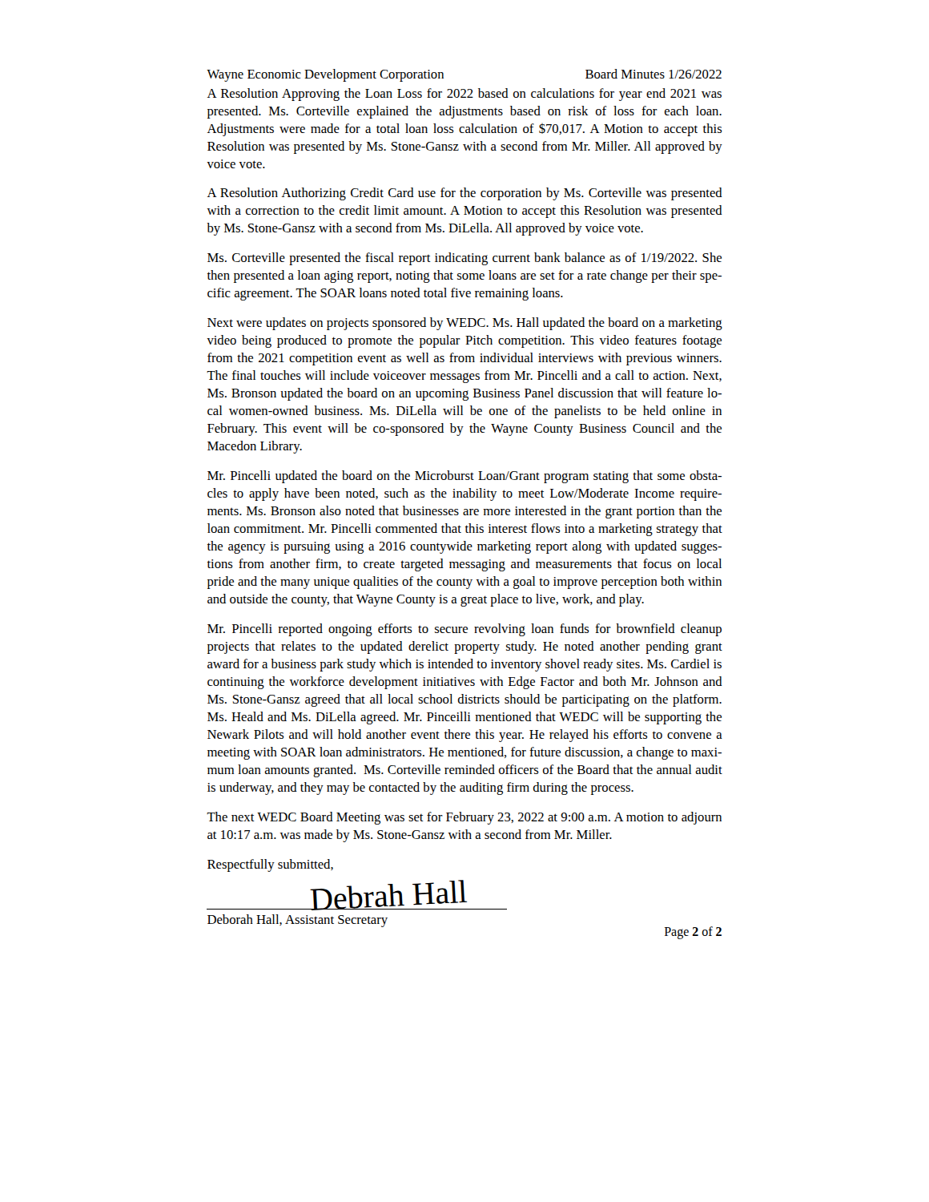Wayne Economic Development Corporation
Board Minutes 1/26/2022
A Resolution Approving the Loan Loss for 2022 based on calculations for year end 2021 was presented. Ms. Corteville explained the adjustments based on risk of loss for each loan. Adjustments were made for a total loan loss calculation of $70,017. A Motion to accept this Resolution was presented by Ms. Stone-Gansz with a second from Mr. Miller. All approved by voice vote.
A Resolution Authorizing Credit Card use for the corporation by Ms. Corteville was presented with a correction to the credit limit amount. A Motion to accept this Resolution was presented by Ms. Stone-Gansz with a second from Ms. DiLella. All approved by voice vote.
Ms. Corteville presented the fiscal report indicating current bank balance as of 1/19/2022. She then presented a loan aging report, noting that some loans are set for a rate change per their specific agreement. The SOAR loans noted total five remaining loans.
Next were updates on projects sponsored by WEDC. Ms. Hall updated the board on a marketing video being produced to promote the popular Pitch competition. This video features footage from the 2021 competition event as well as from individual interviews with previous winners. The final touches will include voiceover messages from Mr. Pincelli and a call to action. Next, Ms. Bronson updated the board on an upcoming Business Panel discussion that will feature local women-owned business. Ms. DiLella will be one of the panelists to be held online in February. This event will be co-sponsored by the Wayne County Business Council and the Macedon Library.
Mr. Pincelli updated the board on the Microburst Loan/Grant program stating that some obstacles to apply have been noted, such as the inability to meet Low/Moderate Income requirements. Ms. Bronson also noted that businesses are more interested in the grant portion than the loan commitment. Mr. Pincelli commented that this interest flows into a marketing strategy that the agency is pursuing using a 2016 countywide marketing report along with updated suggestions from another firm, to create targeted messaging and measurements that focus on local pride and the many unique qualities of the county with a goal to improve perception both within and outside the county, that Wayne County is a great place to live, work, and play.
Mr. Pincelli reported ongoing efforts to secure revolving loan funds for brownfield cleanup projects that relates to the updated derelict property study. He noted another pending grant award for a business park study which is intended to inventory shovel ready sites. Ms. Cardiel is continuing the workforce development initiatives with Edge Factor and both Mr. Johnson and Ms. Stone-Gansz agreed that all local school districts should be participating on the platform. Ms. Heald and Ms. DiLella agreed. Mr. Pinceilli mentioned that WEDC will be supporting the Newark Pilots and will hold another event there this year. He relayed his efforts to convene a meeting with SOAR loan administrators. He mentioned, for future discussion, a change to maximum loan amounts granted. Ms. Corteville reminded officers of the Board that the annual audit is underway, and they may be contacted by the auditing firm during the process.
The next WEDC Board Meeting was set for February 23, 2022 at 9:00 a.m. A motion to adjourn at 10:17 a.m. was made by Ms. Stone-Gansz with a second from Mr. Miller.
Respectfully submitted,
Debrah Hall
Deborah Hall, Assistant Secretary
Page 2 of 2